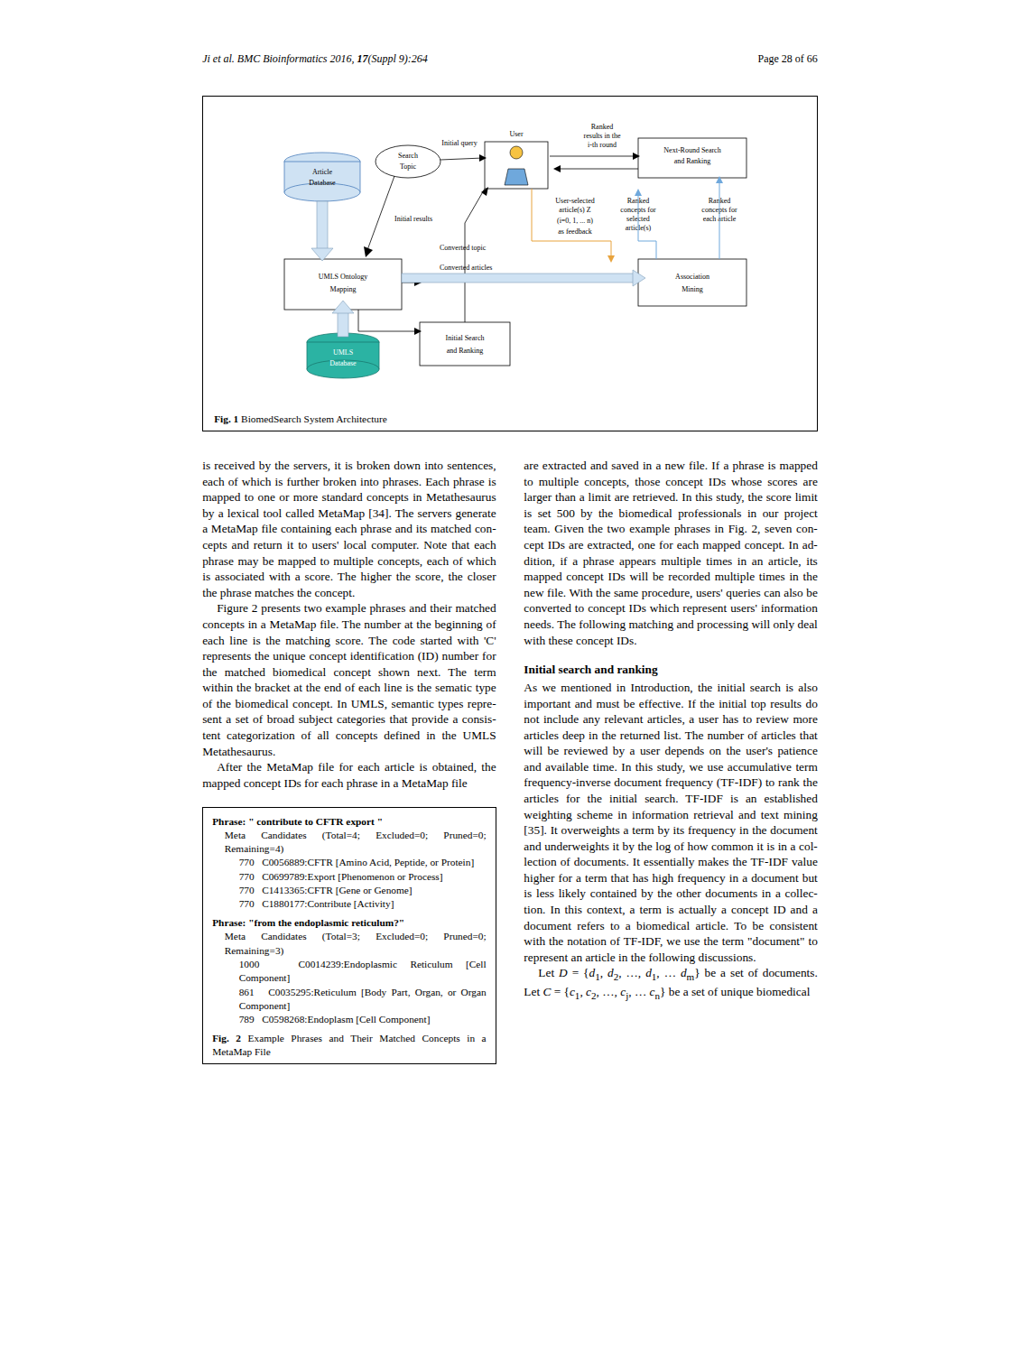Ji et al. BMC Bioinformatics 2016, 17(Suppl 9):264
Page 28 of 66
Article Database Search Topic User Next-Round Search and Ranking Ranked results in the i-th round Initial query UMLS Ontology Mapping UMLS Database Initial Search and Ranking Association Mining Converted topic Converted articles Initial results User-selected article(s) Z (i=0, 1, ... n) as feedback Ranked concepts for selected article(s) Ranked concepts for each article
Fig. 1 BiomedSearch System Architecture
is received by the servers, it is broken down into sentences, each of which is further broken into phrases. Each phrase is mapped to one or more standard concepts in Metathesaurus by a lexical tool called MetaMap [34]. The servers generate a MetaMap file containing each phrase and its matched concepts and return it to users' local computer. Note that each phrase may be mapped to multiple concepts, each of which is associated with a score. The higher the score, the closer the phrase matches the concept.
Figure 2 presents two example phrases and their matched concepts in a MetaMap file. The number at the beginning of each line is the matching score. The code started with 'C' represents the unique concept identification (ID) number for the matched biomedical concept shown next. The term within the bracket at the end of each line is the sematic type of the biomedical concept. In UMLS, semantic types represent a set of broad subject categories that provide a consistent categorization of all concepts defined in the UMLS Metathesaurus.
After the MetaMap file for each article is obtained, the mapped concept IDs for each phrase in a MetaMap file
Phrase: " contribute to CFTR export "
Meta Candidates (Total=4; Excluded=0; Pruned=0; Remaining=4)
770 C0056889:CFTR [Amino Acid, Peptide, or Protein]
770 C0699789:Export [Phenomenon or Process]
770 C1413365:CFTR [Gene or Genome]
770 C1880177:Contribute [Activity]
Phrase: "from the endoplasmic reticulum?"
Meta Candidates (Total=3; Excluded=0; Pruned=0; Remaining=3)
1000 C0014239:Endoplasmic Reticulum [Cell Component]
861 C0035295:Reticulum [Body Part, Organ, or Organ Component]
789 C0598268:Endoplasm [Cell Component]
Fig. 2 Example Phrases and Their Matched Concepts in a MetaMap File
are extracted and saved in a new file. If a phrase is mapped to multiple concepts, those concept IDs whose scores are larger than a limit are retrieved. In this study, the score limit is set 500 by the biomedical professionals in our project team. Given the two example phrases in Fig. 2, seven concept IDs are extracted, one for each mapped concept. In addition, if a phrase appears multiple times in an article, its mapped concept IDs will be recorded multiple times in the new file. With the same procedure, users' queries can also be converted to concept IDs which represent users' information needs. The following matching and processing will only deal with these concept IDs.
Initial search and ranking
As we mentioned in Introduction, the initial search is also important and must be effective. If the initial top results do not include any relevant articles, a user has to review more articles deep in the returned list. The number of articles that will be reviewed by a user depends on the user's patience and available time. In this study, we use accumulative term frequency-inverse document frequency (TF-IDF) to rank the articles for the initial search. TF-IDF is an established weighting scheme in information retrieval and text mining [35]. It overweights a term by its frequency in the document and underweights it by the log of how common it is in a collection of documents. It essentially makes the TF-IDF value higher for a term that has high frequency in a document but is less likely contained by the other documents in a collection. In this context, a term is actually a concept ID and a document refers to a biomedical article. To be consistent with the notation of TF-IDF, we use the term "document" to represent an article in the following discussions.
Let D = {d1, d2, …, d1, … dm} be a set of documents. Let C = {c1, c2, …, cj, … cn} be a set of unique biomedical